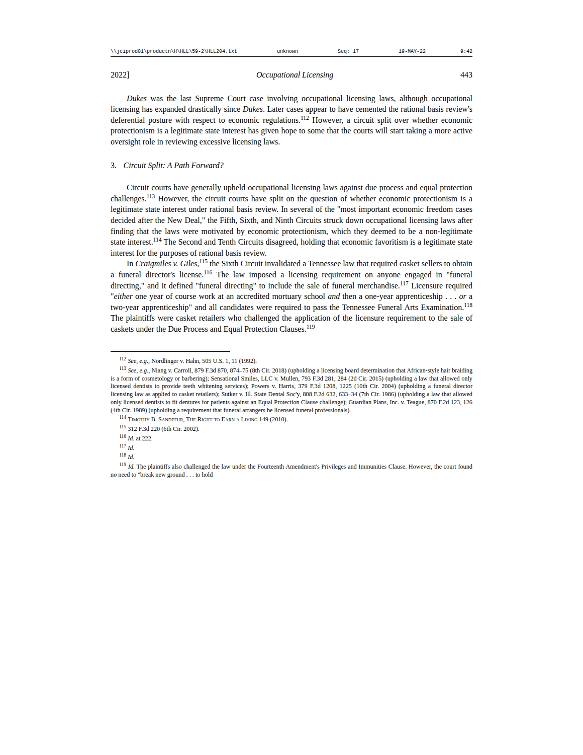\\jciprod01\productn\H\HLL\59-2\HLL204.txt unknown Seq: 17 19-MAY-22 9:42
2022] Occupational Licensing 443
Dukes was the last Supreme Court case involving occupational licensing laws, although occupational licensing has expanded drastically since Dukes. Later cases appear to have cemented the rational basis review's deferential posture with respect to economic regulations.112 However, a circuit split over whether economic protectionism is a legitimate state interest has given hope to some that the courts will start taking a more active oversight role in reviewing excessive licensing laws.
3. Circuit Split: A Path Forward?
Circuit courts have generally upheld occupational licensing laws against due process and equal protection challenges.113 However, the circuit courts have split on the question of whether economic protectionism is a legitimate state interest under rational basis review. In several of the "most important economic freedom cases decided after the New Deal," the Fifth, Sixth, and Ninth Circuits struck down occupational licensing laws after finding that the laws were motivated by economic protectionism, which they deemed to be a non-legitimate state interest.114 The Second and Tenth Circuits disagreed, holding that economic favoritism is a legitimate state interest for the purposes of rational basis review.
In Craigmiles v. Giles,115 the Sixth Circuit invalidated a Tennessee law that required casket sellers to obtain a funeral director's license.116 The law imposed a licensing requirement on anyone engaged in "funeral directing," and it defined "funeral directing" to include the sale of funeral merchandise.117 Licensure required "either one year of course work at an accredited mortuary school and then a one-year apprenticeship . . . or a two-year apprenticeship" and all candidates were required to pass the Tennessee Funeral Arts Examination.118 The plaintiffs were casket retailers who challenged the application of the licensure requirement to the sale of caskets under the Due Process and Equal Protection Clauses.119
112 See, e.g., Nordlinger v. Hahn, 505 U.S. 1, 11 (1992).
113 See, e.g., Niang v. Carroll, 879 F.3d 870, 874–75 (8th Cir. 2018) (upholding a licensing board determination that African-style hair braiding is a form of cosmetology or barbering); Sensational Smiles, LLC v. Mullen, 793 F.3d 281, 284 (2d Cir. 2015) (upholding a law that allowed only licensed dentists to provide teeth whitening services); Powers v. Harris, 379 F.3d 1208, 1225 (10th Cir. 2004) (upholding a funeral director licensing law as applied to casket retailers); Sutker v. Ill. State Dental Soc'y, 808 F.2d 632, 633–34 (7th Cir. 1986) (upholding a law that allowed only licensed dentists to fit dentures for patients against an Equal Protection Clause challenge); Guardian Plans, Inc. v. Teague, 870 F.2d 123, 126 (4th Cir. 1989) (upholding a requirement that funeral arrangers be licensed funeral professionals).
114 Timothy B. Sandefur, The Right to Earn a Living 149 (2010).
115 312 F.3d 220 (6th Cir. 2002).
116 Id. at 222.
117 Id.
118 Id.
119 Id. The plaintiffs also challenged the law under the Fourteenth Amendment's Privileges and Immunities Clause. However, the court found no need to "break new ground . . . to hold